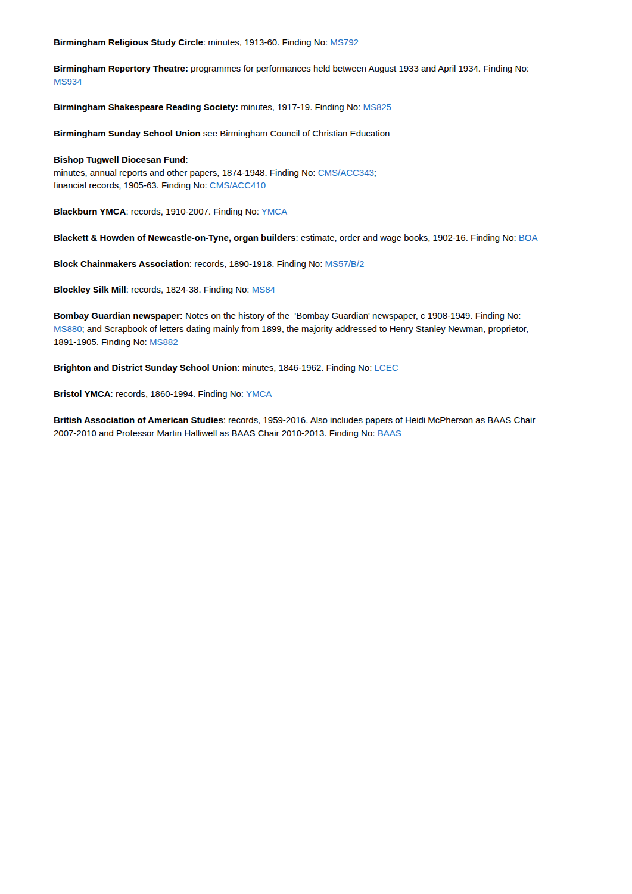Birmingham Religious Study Circle: minutes, 1913-60. Finding No: MS792
Birmingham Repertory Theatre: programmes for performances held between August 1933 and April 1934. Finding No: MS934
Birmingham Shakespeare Reading Society: minutes, 1917-19. Finding No: MS825
Birmingham Sunday School Union see Birmingham Council of Christian Education
Bishop Tugwell Diocesan Fund:
minutes, annual reports and other papers, 1874-1948. Finding No: CMS/ACC343;
financial records, 1905-63. Finding No: CMS/ACC410
Blackburn YMCA: records, 1910-2007. Finding No: YMCA
Blackett & Howden of Newcastle-on-Tyne, organ builders: estimate, order and wage books, 1902-16. Finding No: BOA
Block Chainmakers Association: records, 1890-1918. Finding No: MS57/B/2
Blockley Silk Mill: records, 1824-38. Finding No: MS84
Bombay Guardian newspaper: Notes on the history of the 'Bombay Guardian' newspaper, c 1908-1949. Finding No: MS880; and Scrapbook of letters dating mainly from 1899, the majority addressed to Henry Stanley Newman, proprietor, 1891-1905. Finding No: MS882
Brighton and District Sunday School Union: minutes, 1846-1962. Finding No: LCEC
Bristol YMCA: records, 1860-1994. Finding No: YMCA
British Association of American Studies: records, 1959-2016. Also includes papers of Heidi McPherson as BAAS Chair 2007-2010 and Professor Martin Halliwell as BAAS Chair 2010-2013. Finding No: BAAS